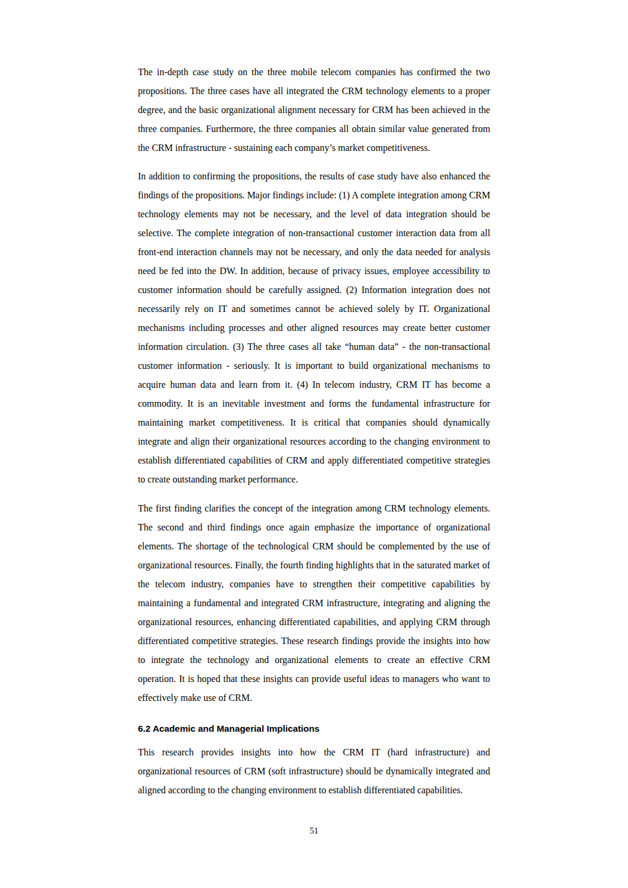The in-depth case study on the three mobile telecom companies has confirmed the two propositions. The three cases have all integrated the CRM technology elements to a proper degree, and the basic organizational alignment necessary for CRM has been achieved in the three companies. Furthermore, the three companies all obtain similar value generated from the CRM infrastructure - sustaining each company’s market competitiveness.
In addition to confirming the propositions, the results of case study have also enhanced the findings of the propositions. Major findings include: (1) A complete integration among CRM technology elements may not be necessary, and the level of data integration should be selective. The complete integration of non-transactional customer interaction data from all front-end interaction channels may not be necessary, and only the data needed for analysis need be fed into the DW. In addition, because of privacy issues, employee accessibility to customer information should be carefully assigned. (2) Information integration does not necessarily rely on IT and sometimes cannot be achieved solely by IT. Organizational mechanisms including processes and other aligned resources may create better customer information circulation. (3) The three cases all take “human data” - the non-transactional customer information - seriously. It is important to build organizational mechanisms to acquire human data and learn from it. (4) In telecom industry, CRM IT has become a commodity. It is an inevitable investment and forms the fundamental infrastructure for maintaining market competitiveness. It is critical that companies should dynamically integrate and align their organizational resources according to the changing environment to establish differentiated capabilities of CRM and apply differentiated competitive strategies to create outstanding market performance.
The first finding clarifies the concept of the integration among CRM technology elements. The second and third findings once again emphasize the importance of organizational elements. The shortage of the technological CRM should be complemented by the use of organizational resources. Finally, the fourth finding highlights that in the saturated market of the telecom industry, companies have to strengthen their competitive capabilities by maintaining a fundamental and integrated CRM infrastructure, integrating and aligning the organizational resources, enhancing differentiated capabilities, and applying CRM through differentiated competitive strategies. These research findings provide the insights into how to integrate the technology and organizational elements to create an effective CRM operation. It is hoped that these insights can provide useful ideas to managers who want to effectively make use of CRM.
6.2 Academic and Managerial Implications
This research provides insights into how the CRM IT (hard infrastructure) and organizational resources of CRM (soft infrastructure) should be dynamically integrated and aligned according to the changing environment to establish differentiated capabilities.
51